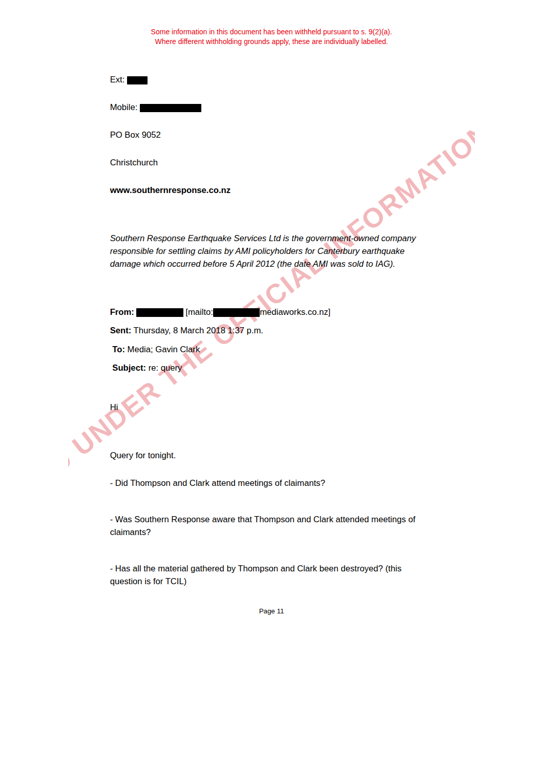Some information in this document has been withheld pursuant to s. 9(2)(a).
Where different withholding grounds apply, these are individually labelled.
RELEASED UNDER THE OFFICIAL INFORMATION ACT 1982
Ext:
Mobile:
PO Box 9052
Christchurch
www.southernresponse.co.nz
Southern Response Earthquake Services Ltd is the government-owned company responsible for settling claims by AMI policyholders for Canterbury earthquake damage which occurred before 5 April 2012 (the date AMI was sold to IAG).
From: [mailto: mediaworks.co.nz]
Sent: Thursday, 8 March 2018 1:37 p.m.
To: Media; Gavin Clark
Subject: re: query
Hi
Query for tonight.
- Did Thompson and Clark attend meetings of claimants?
- Was Southern Response aware that Thompson and Clark attended meetings of claimants?
- Has all the material gathered by Thompson and Clark been destroyed? (this question is for TCIL)
Page 11